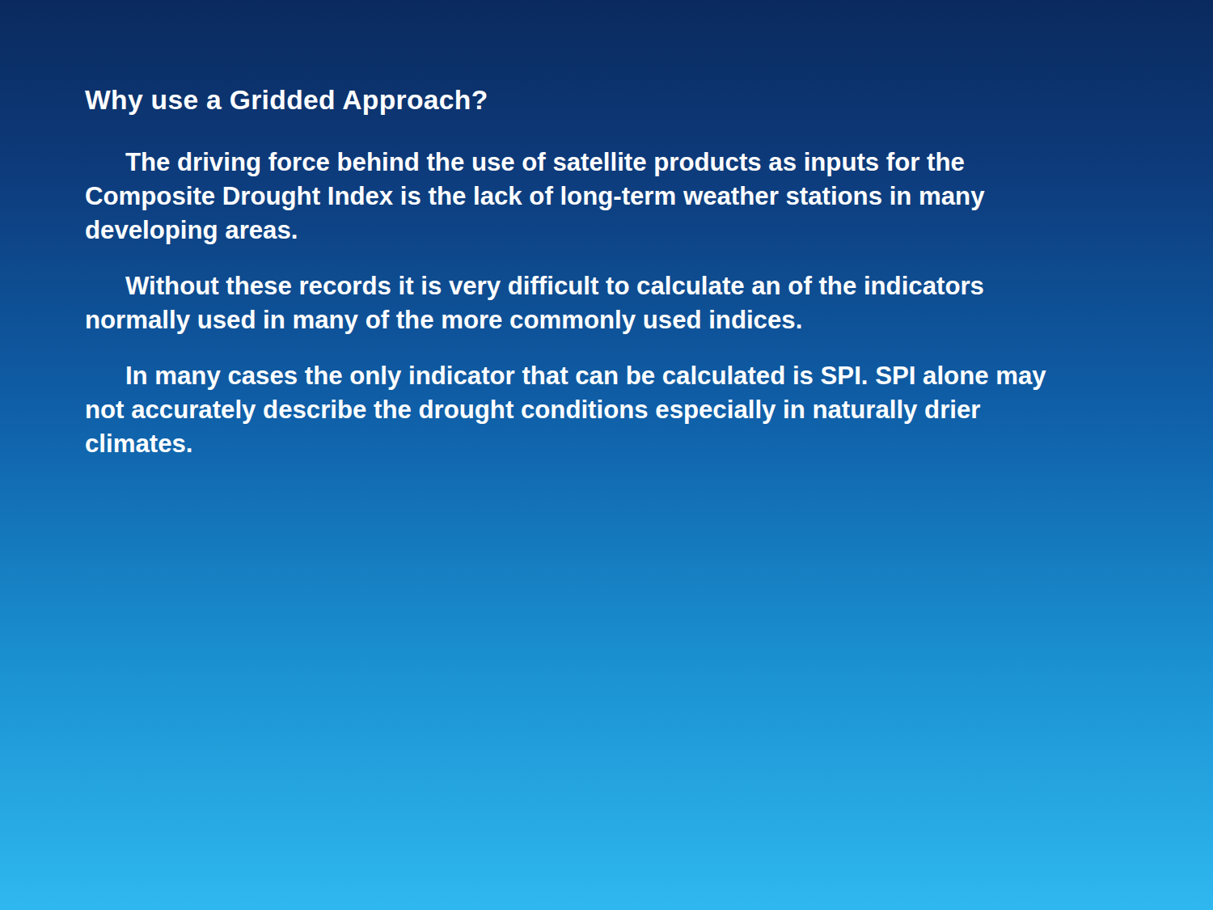Why use a Gridded Approach?
The driving force behind the use of satellite products as inputs for the Composite Drought Index is the lack of long-term weather stations in many developing areas.
Without these records it is very difficult to calculate an of the indicators normally used in many of the more commonly used indices.
In many cases the only indicator that can be calculated is SPI. SPI alone may not accurately describe the drought conditions especially in naturally drier climates.